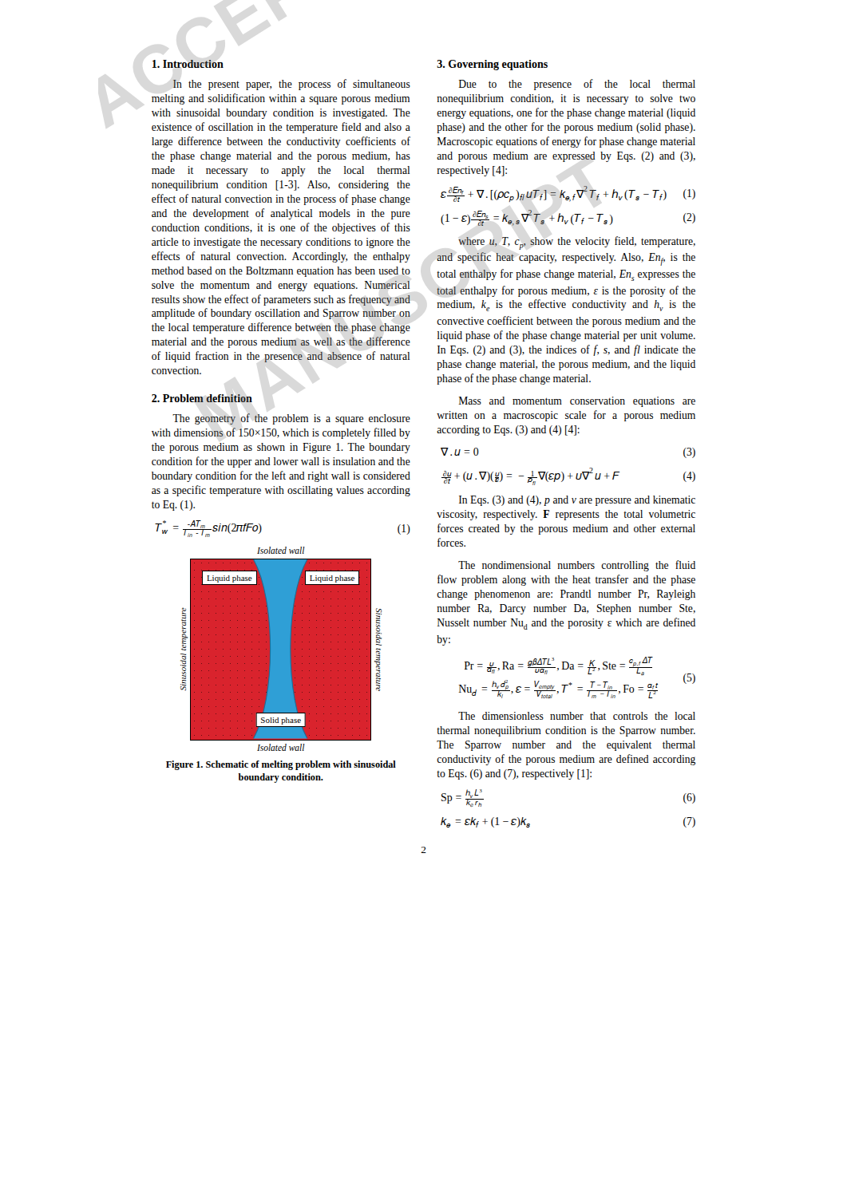ACCEPTED MANUSCRIPT
1. Introduction
In the present paper, the process of simultaneous melting and solidification within a square porous medium with sinusoidal boundary condition is investigated. The existence of oscillation in the temperature field and also a large difference between the conductivity coefficients of the phase change material and the porous medium, has made it necessary to apply the local thermal nonequilibrium condition [1-3]. Also, considering the effect of natural convection in the process of phase change and the development of analytical models in the pure conduction conditions, it is one of the objectives of this article to investigate the necessary conditions to ignore the effects of natural convection. Accordingly, the enthalpy method based on the Boltzmann equation has been used to solve the momentum and energy equations. Numerical results show the effect of parameters such as frequency and amplitude of boundary oscillation and Sparrow number on the local temperature difference between the phase change material and the porous medium as well as the difference of liquid fraction in the presence and absence of natural convection.
2. Problem definition
The geometry of the problem is a square enclosure with dimensions of 150×150, which is completely filled by the porous medium as shown in Figure 1. The boundary condition for the upper and lower wall is insulation and the boundary condition for the left and right wall is considered as a specific temperature with oscillating values according to Eq. (1).
Tw* = -ATm Tin-Tm sin (2πfFo)
(1)
Isolated wall
Sinusoidal temperature
Liquid phase
Liquid phase
Solid phase
Sinusoidal temperature
Isolated wall
Figure 1. Schematic of melting problem with sinusoidal boundary condition.
3. Governing equations
Due to the presence of the local thermal nonequilibrium condition, it is necessary to solve two energy equations, one for the phase change material (liquid phase) and the other for the porous medium (solid phase). Macroscopic equations of energy for phase change material and porous medium are expressed by Eqs. (2) and (3), respectively [4]:
ε ∂Enf∂t +∇. [ (ρcp) fl uTf ] = ke,f ∇2Tf +hv (Ts−Tf)
(1)
(1−ε) ∂Ens∂t = ke,s ∇2Ts +hv (Tf−Ts)
(2)
where u, T, cp, show the velocity field, temperature, and specific heat capacity, respectively. Also, Enf, is the total enthalpy for phase change material, Ens expresses the total enthalpy for porous medium, ε is the porosity of the medium, ke is the effective conductivity and hv is the convective coefficient between the porous medium and the liquid phase of the phase change material per unit volume. In Eqs. (2) and (3), the indices of f, s, and fl indicate the phase change material, the porous medium, and the liquid phase of the phase change material.
Mass and momentum conservation equations are written on a macroscopic scale for a porous medium according to Eqs. (3) and (4) [4]:
∇.u=0
(3)
∂u∂t + (u.∇) (uε) = − 1ρfl ∇(εp) +υ∇2u +F
(4)
In Eqs. (3) and (4), p and v are pressure and kinematic viscosity, respectively. F represents the total volumetric forces created by the porous medium and other external forces.
The nondimensional numbers controlling the fluid flow problem along with the heat transfer and the phase change phenomenon are: Prandtl number Pr, Rayleigh number Ra, Darcy number Da, Stephen number Ste, Nusselt number Nud and the porosity ε which are defined by:
Pr= υαfl , Ra= gβΔTL3 υαfl , Da= KL2 , Ste= cp,fΔT La Nud= hvdp2 kl , ε= Vempty Vtotal , T*= T−Tin Tm−Tin , Fo= αft L2
(5)
The dimensionless number that controls the local thermal nonequilibrium condition is the Sparrow number. The Sparrow number and the equivalent thermal conductivity of the porous medium are defined according to Eqs. (6) and (7), respectively [1]:
Sp= hvL3 kerh
(6)
ke= εkf + (1−ε) ks
(7)
2